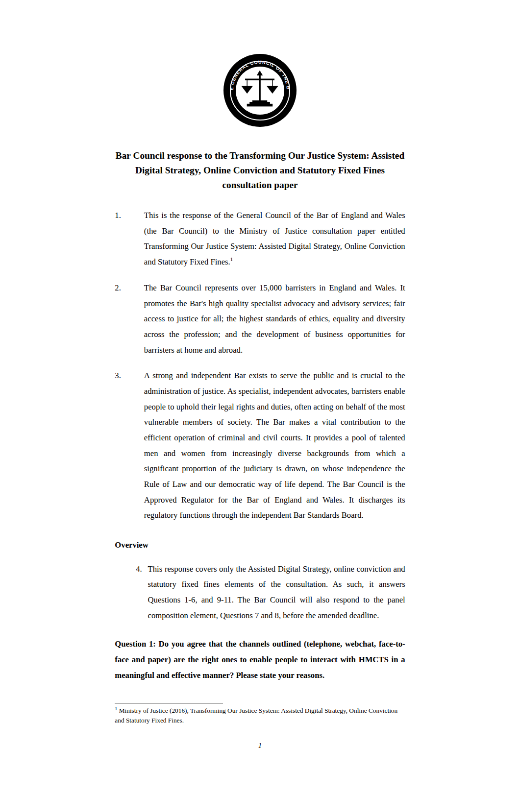THE GENERAL COUNCIL OF THE BAR JUSTICE FOR ALL
Bar Council response to the Transforming Our Justice System: Assisted Digital Strategy, Online Conviction and Statutory Fixed Fines consultation paper
1.
This is the response of the General Council of the Bar of England and Wales (the Bar Council) to the Ministry of Justice consultation paper entitled Transforming Our Justice System: Assisted Digital Strategy, Online Conviction and Statutory Fixed Fines.1
2.
The Bar Council represents over 15,000 barristers in England and Wales. It promotes the Bar's high quality specialist advocacy and advisory services; fair access to justice for all; the highest standards of ethics, equality and diversity across the profession; and the development of business opportunities for barristers at home and abroad.
3.
A strong and independent Bar exists to serve the public and is crucial to the administration of justice. As specialist, independent advocates, barristers enable people to uphold their legal rights and duties, often acting on behalf of the most vulnerable members of society. The Bar makes a vital contribution to the efficient operation of criminal and civil courts. It provides a pool of talented men and women from increasingly diverse backgrounds from which a significant proportion of the judiciary is drawn, on whose independence the Rule of Law and our democratic way of life depend. The Bar Council is the Approved Regulator for the Bar of England and Wales. It discharges its regulatory functions through the independent Bar Standards Board.
Overview
This response covers only the Assisted Digital Strategy, online conviction and statutory fixed fines elements of the consultation. As such, it answers Questions 1-6, and 9-11. The Bar Council will also respond to the panel composition element, Questions 7 and 8, before the amended deadline.
Question 1: Do you agree that the channels outlined (telephone, webchat, face-to-face and paper) are the right ones to enable people to interact with HMCTS in a meaningful and effective manner? Please state your reasons.
1 Ministry of Justice (2016), Transforming Our Justice System: Assisted Digital Strategy, Online Conviction and Statutory Fixed Fines.
1